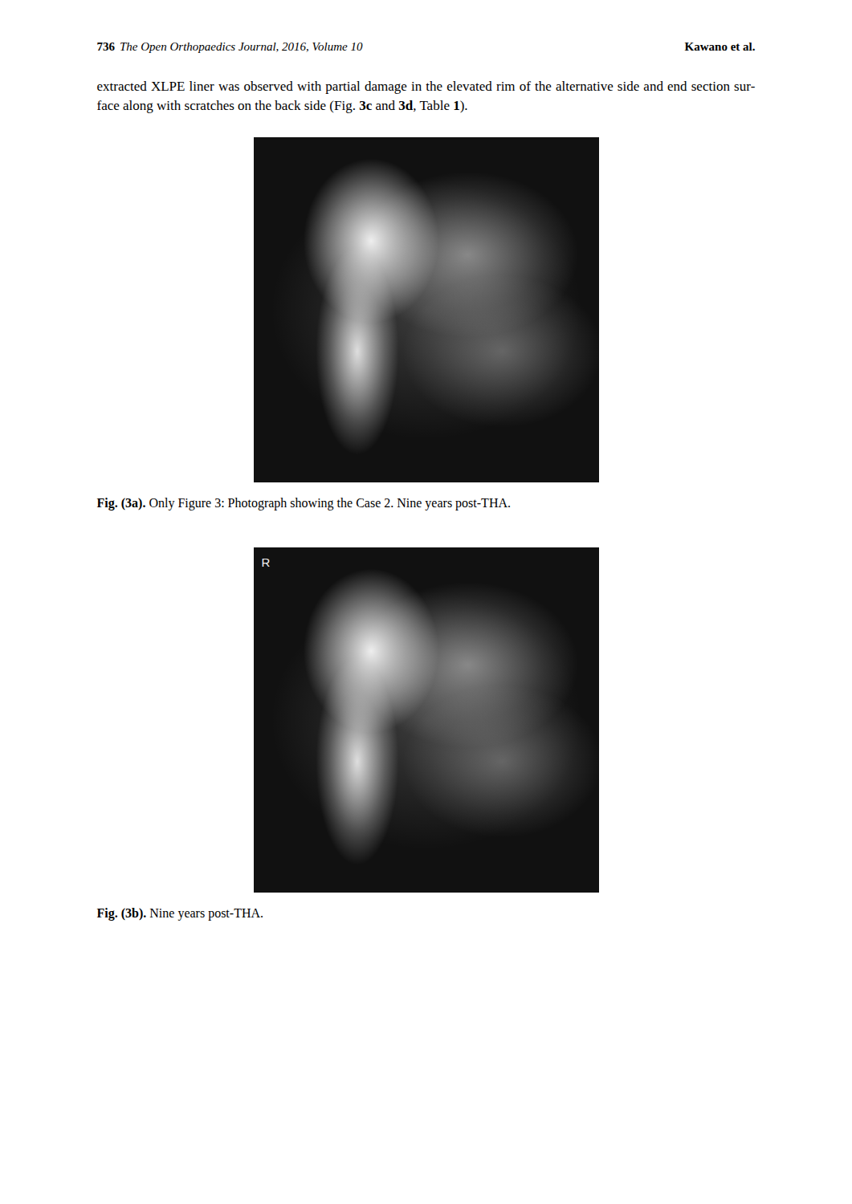736 The Open Orthopaedics Journal, 2016, Volume 10
Kawano et al.
extracted XLPE liner was observed with partial damage in the elevated rim of the alternative side and end section surface along with scratches on the back side (Fig. 3c and 3d, Table 1).
Fig. (3a). Only Figure 3: Photograph showing the Case 2. Nine years post-THA.
R
Fig. (3b). Nine years post-THA.